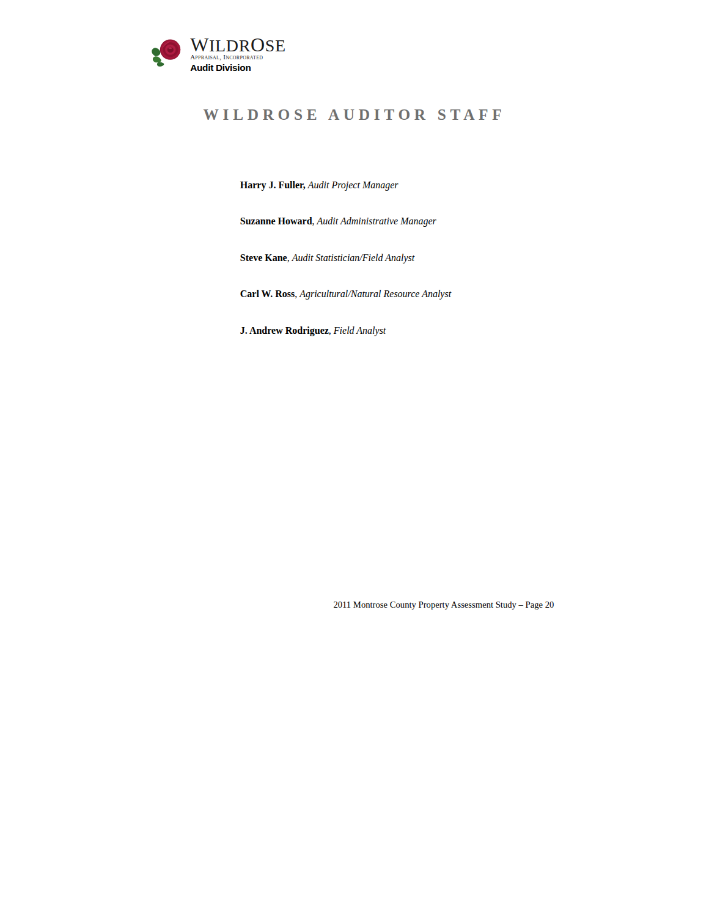WILDROSE
Appraisal, Incorporated
Audit Division
Wildrose Auditor Staff
Harry J. Fuller, Audit Project Manager
Suzanne Howard, Audit Administrative Manager
Steve Kane, Audit Statistician/Field Analyst
Carl W. Ross, Agricultural/Natural Resource Analyst
J. Andrew Rodriguez, Field Analyst
2011 Montrose County Property Assessment Study – Page 20